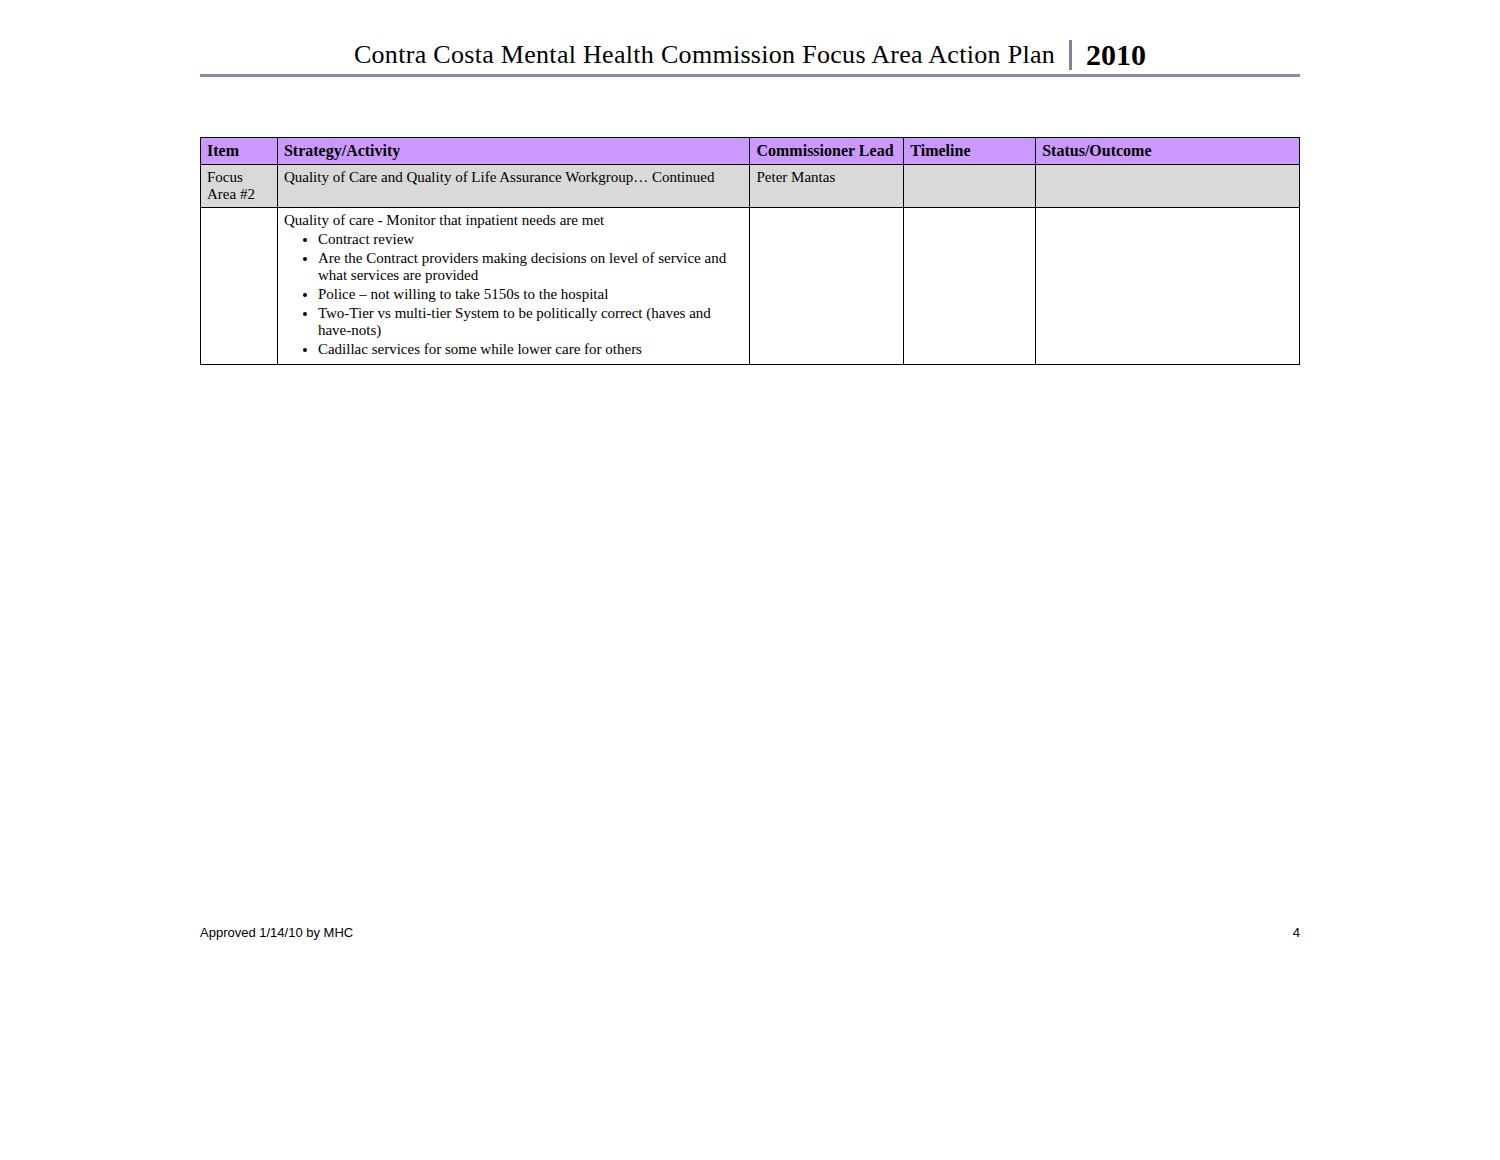Contra Costa Mental Health Commission Focus Area Action Plan
2010
| Item | Strategy/Activity | Commissioner Lead | Timeline | Status/Outcome |
| --- | --- | --- | --- | --- |
| Focus Area #2 | Quality of Care and Quality of Life Assurance Workgroup… Continued | Peter Mantas | | |
| | Quality of care - Monitor that inpatient needs are met Contract review Are the Contract providers making decisions on level of service and what services are provided Police – not willing to take 5150s to the hospital Two-Tier vs multi-tier System to be politically correct (haves and have-nots) Cadillac services for some while lower care for others | | | |
Approved 1/14/10 by MHC 4